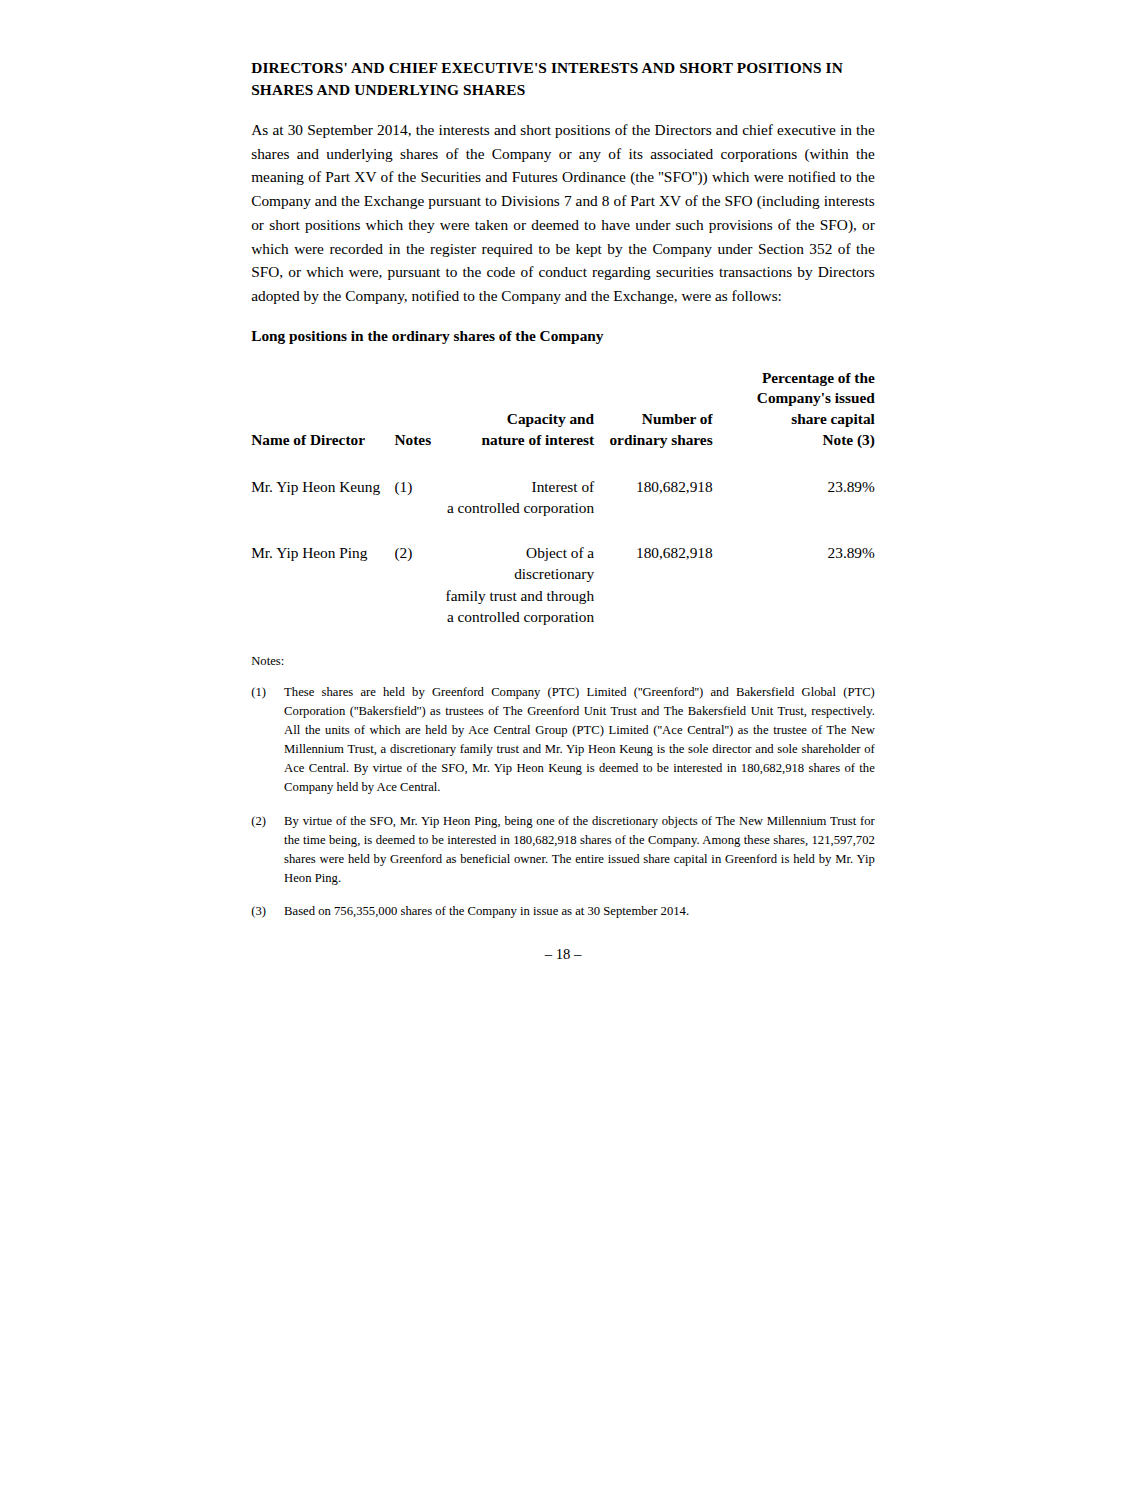Directors' and Chief Executive's Interests and Short Positions in Shares and Underlying Shares
As at 30 September 2014, the interests and short positions of the Directors and chief executive in the shares and underlying shares of the Company or any of its associated corporations (within the meaning of Part XV of the Securities and Futures Ordinance (the ''SFO'')) which were notified to the Company and the Exchange pursuant to Divisions 7 and 8 of Part XV of the SFO (including interests or short positions which they were taken or deemed to have under such provisions of the SFO), or which were recorded in the register required to be kept by the Company under Section 352 of the SFO, or which were, pursuant to the code of conduct regarding securities transactions by Directors adopted by the Company, notified to the Company and the Exchange, were as follows:
Long positions in the ordinary shares of the Company
| Name of Director | Notes | Capacity and nature of interest | Number of ordinary shares | Percentage of the Company's issued share capital Note (3) |
| --- | --- | --- | --- | --- |
| Mr. Yip Heon Keung | (1) | Interest of a controlled corporation | 180,682,918 | 23.89% |
| Mr. Yip Heon Ping | (2) | Object of a discretionary family trust and through a controlled corporation | 180,682,918 | 23.89% |
Notes:
(1) These shares are held by Greenford Company (PTC) Limited (''Greenford'') and Bakersfield Global (PTC) Corporation (''Bakersfield'') as trustees of The Greenford Unit Trust and The Bakersfield Unit Trust, respectively. All the units of which are held by Ace Central Group (PTC) Limited (''Ace Central'') as the trustee of The New Millennium Trust, a discretionary family trust and Mr. Yip Heon Keung is the sole director and sole shareholder of Ace Central. By virtue of the SFO, Mr. Yip Heon Keung is deemed to be interested in 180,682,918 shares of the Company held by Ace Central.
(2) By virtue of the SFO, Mr. Yip Heon Ping, being one of the discretionary objects of The New Millennium Trust for the time being, is deemed to be interested in 180,682,918 shares of the Company. Among these shares, 121,597,702 shares were held by Greenford as beneficial owner. The entire issued share capital in Greenford is held by Mr. Yip Heon Ping.
(3) Based on 756,355,000 shares of the Company in issue as at 30 September 2014.
– 18 –